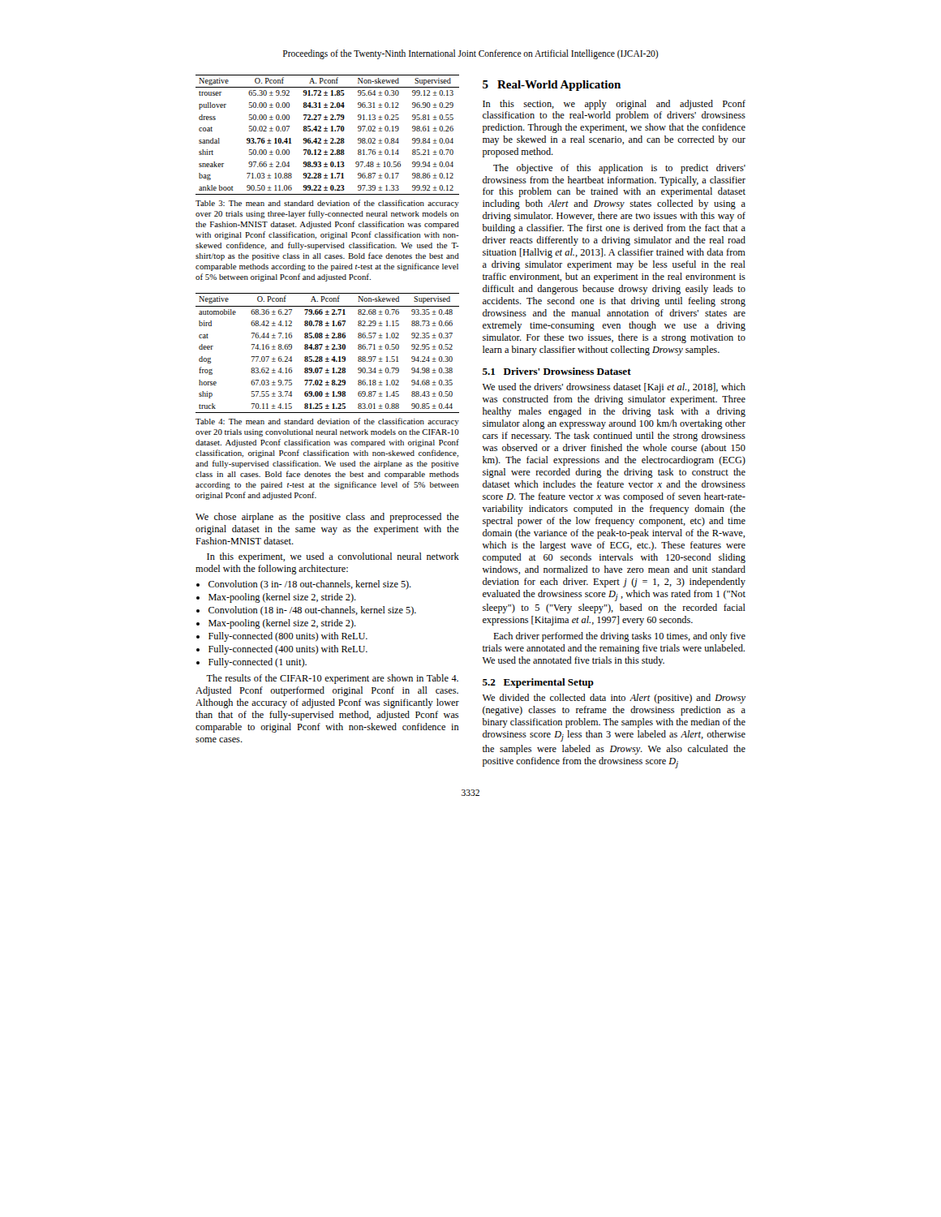Proceedings of the Twenty-Ninth International Joint Conference on Artificial Intelligence (IJCAI-20)
| Negative | O. Pconf | A. Pconf | Non-skewed | Supervised |
| --- | --- | --- | --- | --- |
| trouser | 65.30 ± 9.92 | 91.72 ± 1.85 | 95.64 ± 0.30 | 99.12 ± 0.13 |
| pullover | 50.00 ± 0.00 | 84.31 ± 2.04 | 96.31 ± 0.12 | 96.90 ± 0.29 |
| dress | 50.00 ± 0.00 | 72.27 ± 2.79 | 91.13 ± 0.25 | 95.81 ± 0.55 |
| coat | 50.02 ± 0.07 | 85.42 ± 1.70 | 97.02 ± 0.19 | 98.61 ± 0.26 |
| sandal | 93.76 ± 10.41 | 96.42 ± 2.28 | 98.02 ± 0.84 | 99.84 ± 0.04 |
| shirt | 50.00 ± 0.00 | 70.12 ± 2.88 | 81.76 ± 0.14 | 85.21 ± 0.70 |
| sneaker | 97.66 ± 2.04 | 98.93 ± 0.13 | 97.48 ± 10.56 | 99.94 ± 0.04 |
| bag | 71.03 ± 10.88 | 92.28 ± 1.71 | 96.87 ± 0.17 | 98.86 ± 0.12 |
| ankle boot | 90.50 ± 11.06 | 99.22 ± 0.23 | 97.39 ± 1.33 | 99.92 ± 0.12 |
Table 3: The mean and standard deviation of the classification accuracy over 20 trials using three-layer fully-connected neural network models on the Fashion-MNIST dataset. Adjusted Pconf classification was compared with original Pconf classification, original Pconf classification with non-skewed confidence, and fully-supervised classification. We used the T-shirt/top as the positive class in all cases. Bold face denotes the best and comparable methods according to the paired t-test at the significance level of 5% between original Pconf and adjusted Pconf.
| Negative | O. Pconf | A. Pconf | Non-skewed | Supervised |
| --- | --- | --- | --- | --- |
| automobile | 68.36 ± 6.27 | 79.66 ± 2.71 | 82.68 ± 0.76 | 93.35 ± 0.48 |
| bird | 68.42 ± 4.12 | 80.78 ± 1.67 | 82.29 ± 1.15 | 88.73 ± 0.66 |
| cat | 76.44 ± 7.16 | 85.08 ± 2.86 | 86.57 ± 1.02 | 92.35 ± 0.37 |
| deer | 74.16 ± 8.69 | 84.87 ± 2.30 | 86.71 ± 0.50 | 92.95 ± 0.52 |
| dog | 77.07 ± 6.24 | 85.28 ± 4.19 | 88.97 ± 1.51 | 94.24 ± 0.30 |
| frog | 83.62 ± 4.16 | 89.07 ± 1.28 | 90.34 ± 0.79 | 94.98 ± 0.38 |
| horse | 67.03 ± 9.75 | 77.02 ± 8.29 | 86.18 ± 1.02 | 94.68 ± 0.35 |
| ship | 57.55 ± 3.74 | 69.00 ± 1.98 | 69.87 ± 1.45 | 88.43 ± 0.50 |
| truck | 70.11 ± 4.15 | 81.25 ± 1.25 | 83.01 ± 0.88 | 90.85 ± 0.44 |
Table 4: The mean and standard deviation of the classification accuracy over 20 trials using convolutional neural network models on the CIFAR-10 dataset. Adjusted Pconf classification was compared with original Pconf classification, original Pconf classification with non-skewed confidence, and fully-supervised classification. We used the airplane as the positive class in all cases. Bold face denotes the best and comparable methods according to the paired t-test at the significance level of 5% between original Pconf and adjusted Pconf.
We chose airplane as the positive class and preprocessed the original dataset in the same way as the experiment with the Fashion-MNIST dataset.
In this experiment, we used a convolutional neural network model with the following architecture:
Convolution (3 in- /18 out-channels, kernel size 5).
Max-pooling (kernel size 2, stride 2).
Convolution (18 in- /48 out-channels, kernel size 5).
Max-pooling (kernel size 2, stride 2).
Fully-connected (800 units) with ReLU.
Fully-connected (400 units) with ReLU.
Fully-connected (1 unit).
The results of the CIFAR-10 experiment are shown in Table 4. Adjusted Pconf outperformed original Pconf in all cases. Although the accuracy of adjusted Pconf was significantly lower than that of the fully-supervised method, adjusted Pconf was comparable to original Pconf with non-skewed confidence in some cases.
5 Real-World Application
In this section, we apply original and adjusted Pconf classification to the real-world problem of drivers' drowsiness prediction. Through the experiment, we show that the confidence may be skewed in a real scenario, and can be corrected by our proposed method.
The objective of this application is to predict drivers' drowsiness from the heartbeat information. Typically, a classifier for this problem can be trained with an experimental dataset including both Alert and Drowsy states collected by using a driving simulator. However, there are two issues with this way of building a classifier. The first one is derived from the fact that a driver reacts differently to a driving simulator and the real road situation [Hallvig et al., 2013]. A classifier trained with data from a driving simulator experiment may be less useful in the real traffic environment, but an experiment in the real environment is difficult and dangerous because drowsy driving easily leads to accidents. The second one is that driving until feeling strong drowsiness and the manual annotation of drivers' states are extremely time-consuming even though we use a driving simulator. For these two issues, there is a strong motivation to learn a binary classifier without collecting Drowsy samples.
5.1 Drivers' Drowsiness Dataset
We used the drivers' drowsiness dataset [Kaji et al., 2018], which was constructed from the driving simulator experiment. Three healthy males engaged in the driving task with a driving simulator along an expressway around 100 km/h overtaking other cars if necessary. The task continued until the strong drowsiness was observed or a driver finished the whole course (about 150 km). The facial expressions and the electrocardiogram (ECG) signal were recorded during the driving task to construct the dataset which includes the feature vector x and the drowsiness score D. The feature vector x was composed of seven heart-rate-variability indicators computed in the frequency domain (the spectral power of the low frequency component, etc) and time domain (the variance of the peak-to-peak interval of the R-wave, which is the largest wave of ECG, etc.). These features were computed at 60 seconds intervals with 120-second sliding windows, and normalized to have zero mean and unit standard deviation for each driver. Expert j (j = 1, 2, 3) independently evaluated the drowsiness score Dj , which was rated from 1 ("Not sleepy") to 5 ("Very sleepy"), based on the recorded facial expressions [Kitajima et al., 1997] every 60 seconds.
Each driver performed the driving tasks 10 times, and only five trials were annotated and the remaining five trials were unlabeled. We used the annotated five trials in this study.
5.2 Experimental Setup
We divided the collected data into Alert (positive) and Drowsy (negative) classes to reframe the drowsiness prediction as a binary classification problem. The samples with the median of the drowsiness score Dj less than 3 were labeled as Alert, otherwise the samples were labeled as Drowsy. We also calculated the positive confidence from the drowsiness score Dj
3332